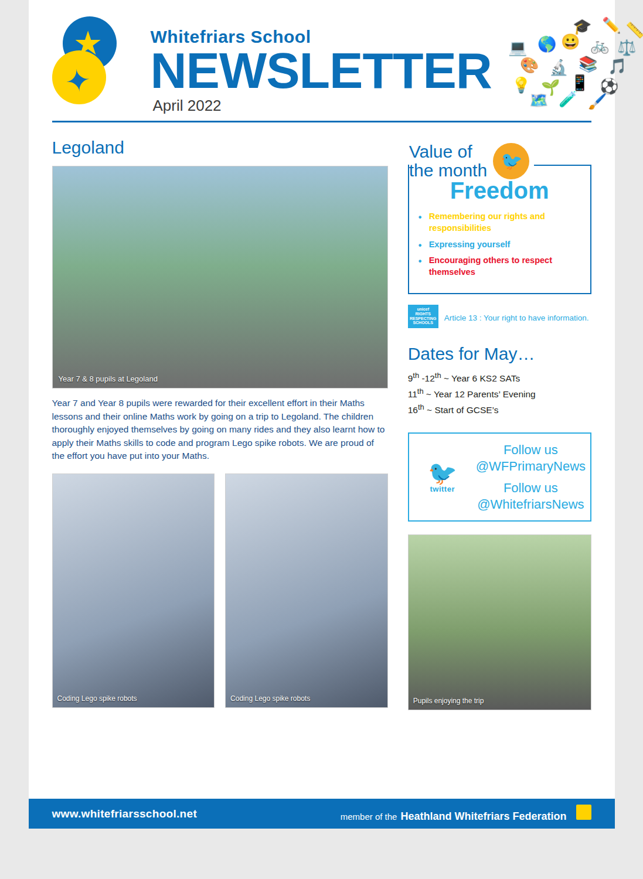★
✦
Whitefriars School
NEWSLETTER
April 2022
🎓 ✏️ 📏 💻 🌎 😀 🚲 ⚖️ 🎨 🔬 📚 🎵 💡 🌱 📱 ⚽ 🗺️ 🧪 🖌️
Legoland
Year 7 and Year 8 pupils were rewarded for their excellent effort in their Maths lessons and their online Maths work by going on a trip to Legoland. The children thoroughly enjoyed themselves by going on many rides and they also learnt how to apply their Maths skills to code and program Lego spike robots. We are proud of the effort you have put into your Maths.
Value of
the month 🐦
Freedom
Remembering our rights and responsibilities
Expressing yourself
Encouraging others to respect themselves
unicef
RIGHTS
RESPECTING
SCHOOLS
Article 13 : Your right to have information.
Dates for May…
9th -12th ~ Year 6 KS2 SATs
11th ~ Year 12 Parents’ Evening
16th ~ Start of GCSE’s
🐦
twitter
Follow us
@WFPrimaryNews
Follow us
@WhitefriarsNews
www.whitefriarsschool.net
member of the Heathland Whitefriars Federation